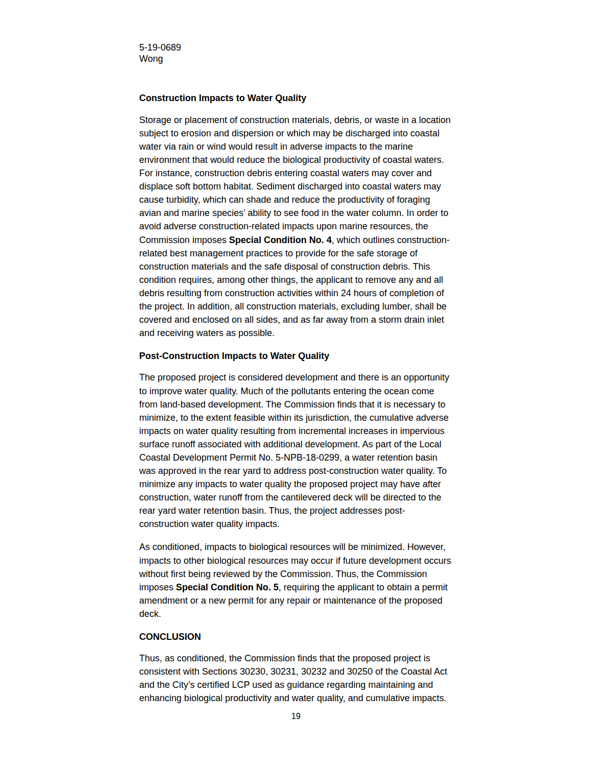5-19-0689 Wong
Construction Impacts to Water Quality
Storage or placement of construction materials, debris, or waste in a location subject to erosion and dispersion or which may be discharged into coastal water via rain or wind would result in adverse impacts to the marine environment that would reduce the biological productivity of coastal waters. For instance, construction debris entering coastal waters may cover and displace soft bottom habitat. Sediment discharged into coastal waters may cause turbidity, which can shade and reduce the productivity of foraging avian and marine species’ ability to see food in the water column. In order to avoid adverse construction-related impacts upon marine resources, the Commission imposes Special Condition No. 4, which outlines construction-related best management practices to provide for the safe storage of construction materials and the safe disposal of construction debris. This condition requires, among other things, the applicant to remove any and all debris resulting from construction activities within 24 hours of completion of the project. In addition, all construction materials, excluding lumber, shall be covered and enclosed on all sides, and as far away from a storm drain inlet and receiving waters as possible.
Post-Construction Impacts to Water Quality
The proposed project is considered development and there is an opportunity to improve water quality. Much of the pollutants entering the ocean come from land-based development. The Commission finds that it is necessary to minimize, to the extent feasible within its jurisdiction, the cumulative adverse impacts on water quality resulting from incremental increases in impervious surface runoff associated with additional development. As part of the Local Coastal Development Permit No. 5-NPB-18-0299, a water retention basin was approved in the rear yard to address post-construction water quality. To minimize any impacts to water quality the proposed project may have after construction, water runoff from the cantilevered deck will be directed to the rear yard water retention basin. Thus, the project addresses post-construction water quality impacts.
As conditioned, impacts to biological resources will be minimized. However, impacts to other biological resources may occur if future development occurs without first being reviewed by the Commission. Thus, the Commission imposes Special Condition No. 5, requiring the applicant to obtain a permit amendment or a new permit for any repair or maintenance of the proposed deck.
CONCLUSION
Thus, as conditioned, the Commission finds that the proposed project is consistent with Sections 30230, 30231, 30232 and 30250 of the Coastal Act and the City’s certified LCP used as guidance regarding maintaining and enhancing biological productivity and water quality, and cumulative impacts.
19